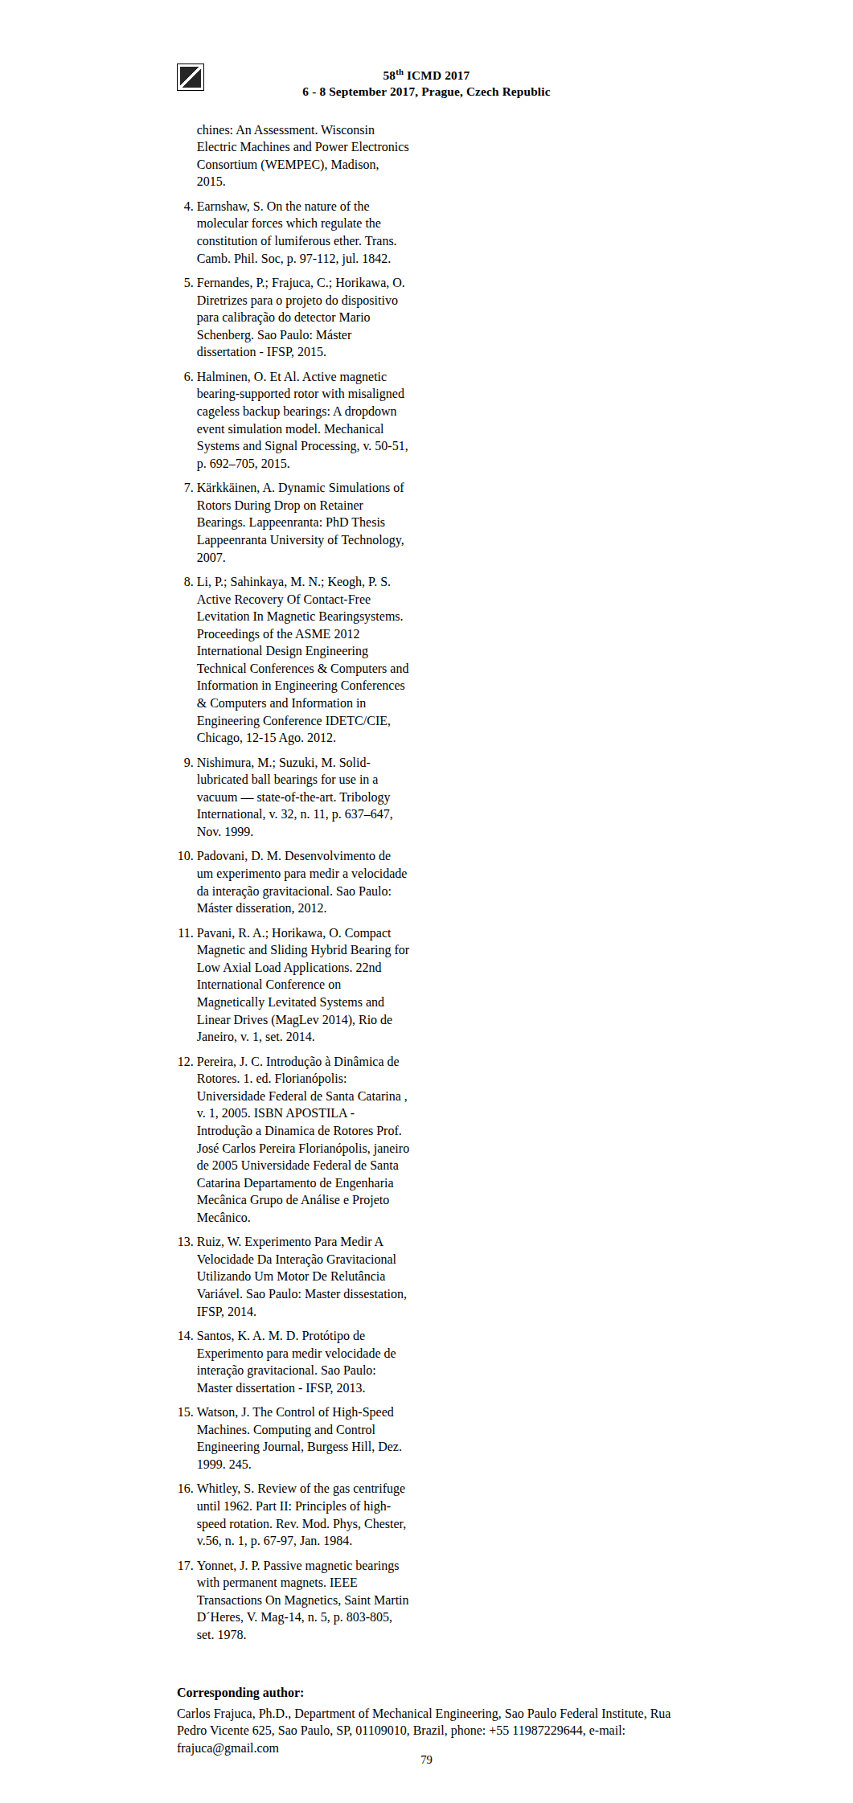58th ICMD 2017
6 - 8 September 2017, Prague, Czech Republic
chines: An Assessment. Wisconsin Electric Machines and Power Electronics Consortium (WEMPEC), Madison, 2015.
Earnshaw, S. On the nature of the molecular forces which regulate the constitution of lumiferous ether. Trans. Camb. Phil. Soc, p. 97-112, jul. 1842.
Fernandes, P.; Frajuca, C.; Horikawa, O. Diretrizes para o projeto do dispositivo para calibração do detector Mario Schenberg. Sao Paulo: Máster dissertation - IFSP, 2015.
Halminen, O. Et Al. Active magnetic bearing-supported rotor with misaligned cageless backup bearings: A dropdown event simulation model. Mechanical Systems and Signal Processing, v. 50-51, p. 692–705, 2015.
Kärkkäinen, A. Dynamic Simulations of Rotors During Drop on Retainer Bearings. Lappeenranta: PhD Thesis Lappeenranta University of Technology, 2007.
Li, P.; Sahinkaya, M. N.; Keogh, P. S. Active Recovery Of Contact-Free Levitation In Magnetic Bearingsystems. Proceedings of the ASME 2012 International Design Engineering Technical Conferences & Computers and Information in Engineering Conferences & Computers and Information in Engineering Conference IDETC/CIE, Chicago, 12-15 Ago. 2012.
Nishimura, M.; Suzuki, M. Solid-lubricated ball bearings for use in a vacuum — state-of-the-art. Tribology International, v. 32, n. 11, p. 637–647, Nov. 1999.
Padovani, D. M. Desenvolvimento de um experimento para medir a velocidade da interação gravitacional. Sao Paulo: Máster disseration, 2012.
Pavani, R. A.; Horikawa, O. Compact Magnetic and Sliding Hybrid Bearing for Low Axial Load Applications. 22nd International Conference on Magnetically Levitated Systems and Linear Drives (MagLev 2014), Rio de Janeiro, v. 1, set. 2014.
Pereira, J. C. Introdução à Dinâmica de Rotores. 1. ed. Florianópolis: Universidade Federal de Santa Catarina , v. 1, 2005. ISBN APOSTILA - Introdução a Dinamica de Rotores Prof. José Carlos Pereira Florianópolis, janeiro de 2005 Universidade Federal de Santa Catarina Departamento de Engenharia Mecânica Grupo de Análise e Projeto Mecânico.
Ruiz, W. Experimento Para Medir A Velocidade Da Interação Gravitacional Utilizando Um Motor De Relutância Variável. Sao Paulo: Master dissestation, IFSP, 2014.
Santos, K. A. M. D. Protótipo de Experimento para medir velocidade de interação gravitacional. Sao Paulo: Master dissertation - IFSP, 2013.
Watson, J. The Control of High-Speed Machines. Computing and Control Engineering Journal, Burgess Hill, Dez. 1999. 245.
Whitley, S. Review of the gas centrifuge until 1962. Part II: Principles of high-speed rotation. Rev. Mod. Phys, Chester, v.56, n. 1, p. 67-97, Jan. 1984.
Yonnet, J. P. Passive magnetic bearings with permanent magnets. IEEE Transactions On Magnetics, Saint Martin D´Heres, V. Mag-14, n. 5, p. 803-805, set. 1978.
Corresponding author:
Carlos Frajuca, Ph.D., Department of Mechanical Engineering, Sao Paulo Federal Institute, Rua Pedro Vicente 625, Sao Paulo, SP, 01109010, Brazil, phone: +55 11987229644, e-mail: frajuca@gmail.com
79